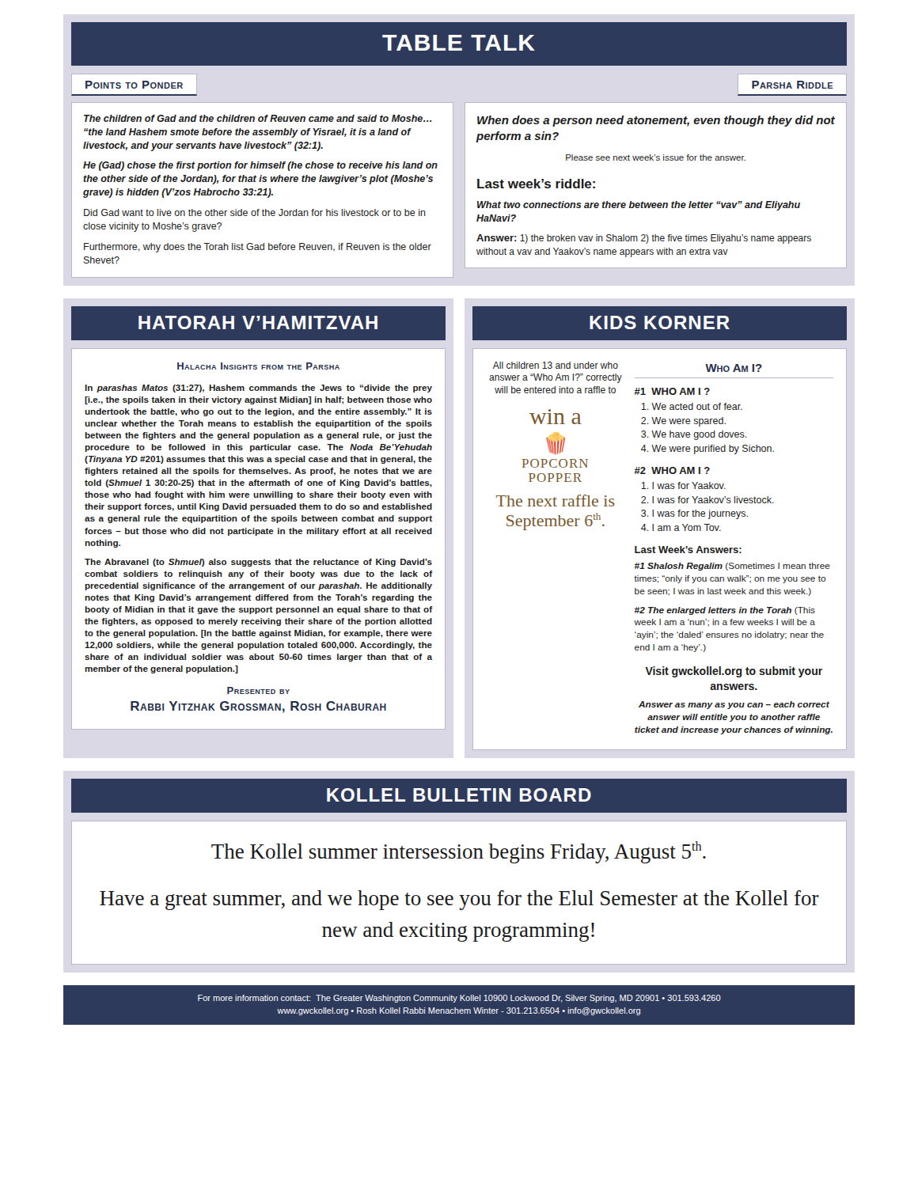Table Talk
Points to Ponder
The children of Gad and the children of Reuven came and said to Moshe… “the land Hashem smote before the assembly of Yisrael, it is a land of livestock, and your servants have livestock” (32:1).
He (Gad) chose the first portion for himself (he chose to receive his land on the other side of the Jordan), for that is where the lawgiver’s plot (Moshe’s grave) is hidden (V’zos Habrocho 33:21).
Did Gad want to live on the other side of the Jordan for his livestock or to be in close vicinity to Moshe’s grave?
Furthermore, why does the Torah list Gad before Reuven, if Reuven is the older Shevet?
Parsha Riddle
When does a person need atonement, even though they did not perform a sin?
Please see next week’s issue for the answer.
Last week’s riddle:
What two connections are there between the letter “vav” and Eliyahu HaNavi?
Answer: 1) the broken vav in Shalom 2) the five times Eliyahu’s name appears without a vav and Yaakov’s name appears with an extra vav
Hatorah V’Hamitzvah
Halacha Insights from the Parsha
In parashas Matos (31:27), Hashem commands the Jews to “divide the prey [i.e., the spoils taken in their victory against Midian] in half; between those who undertook the battle, who go out to the legion, and the entire assembly.” It is unclear whether the Torah means to establish the equipartition of the spoils between the fighters and the general population as a general rule, or just the procedure to be followed in this particular case. The Noda Be’Yehudah (Tinyana YD #201) assumes that this was a special case and that in general, the fighters retained all the spoils for themselves. As proof, he notes that we are told (Shmuel 1 30:20-25) that in the aftermath of one of King David’s battles, those who had fought with him were unwilling to share their booty even with their support forces, until King David persuaded them to do so and established as a general rule the equipartition of the spoils between combat and support forces – but those who did not participate in the military effort at all received nothing.
The Abravanel (to Shmuel) also suggests that the reluctance of King David’s combat soldiers to relinquish any of their booty was due to the lack of precedential significance of the arrangement of our parashah. He additionally notes that King David’s arrangement differed from the Torah’s regarding the booty of Midian in that it gave the support personnel an equal share to that of the fighters, as opposed to merely receiving their share of the portion allotted to the general population. [In the battle against Midian, for example, there were 12,000 soldiers, while the general population totaled 600,000. Accordingly, the share of an individual soldier was about 50-60 times larger than that of a member of the general population.]
Presented by
Rabbi Yitzhak Grossman, Rosh Chaburah
Kids Korner
All children 13 and under who answer a “Who Am I?” correctly will be entered into a raffle to
win a
🍿
POPCORN
POPPER
The next raffle is September 6th.
Who Am I?
#1 WHO AM I ?
We acted out of fear.
We were spared.
We have good doves.
We were purified by Sichon.
#2 WHO AM I ?
I was for Yaakov.
I was for Yaakov’s livestock.
I was for the journeys.
I am a Yom Tov.
Last Week’s Answers:
#1 Shalosh Regalim (Sometimes I mean three times; “only if you can walk”; on me you see to be seen; I was in last week and this week.)
#2 The enlarged letters in the Torah (This week I am a ‘nun’; in a few weeks I will be a ‘ayin’; the ‘daled’ ensures no idolatry; near the end I am a ‘hey’.)
Visit gwckollel.org to submit your answers.
Answer as many as you can – each correct answer will entitle you to another raffle ticket and increase your chances of winning.
Kollel Bulletin Board
The Kollel summer intersession begins Friday, August 5th.
Have a great summer, and we hope to see you for the Elul Semester at the Kollel for new and exciting programming!
For more information contact: The Greater Washington Community Kollel 10900 Lockwood Dr, Silver Spring, MD 20901 • 301.593.4260
www.gwckollel.org • Rosh Kollel Rabbi Menachem Winter - 301.213.6504 • info@gwckollel.org